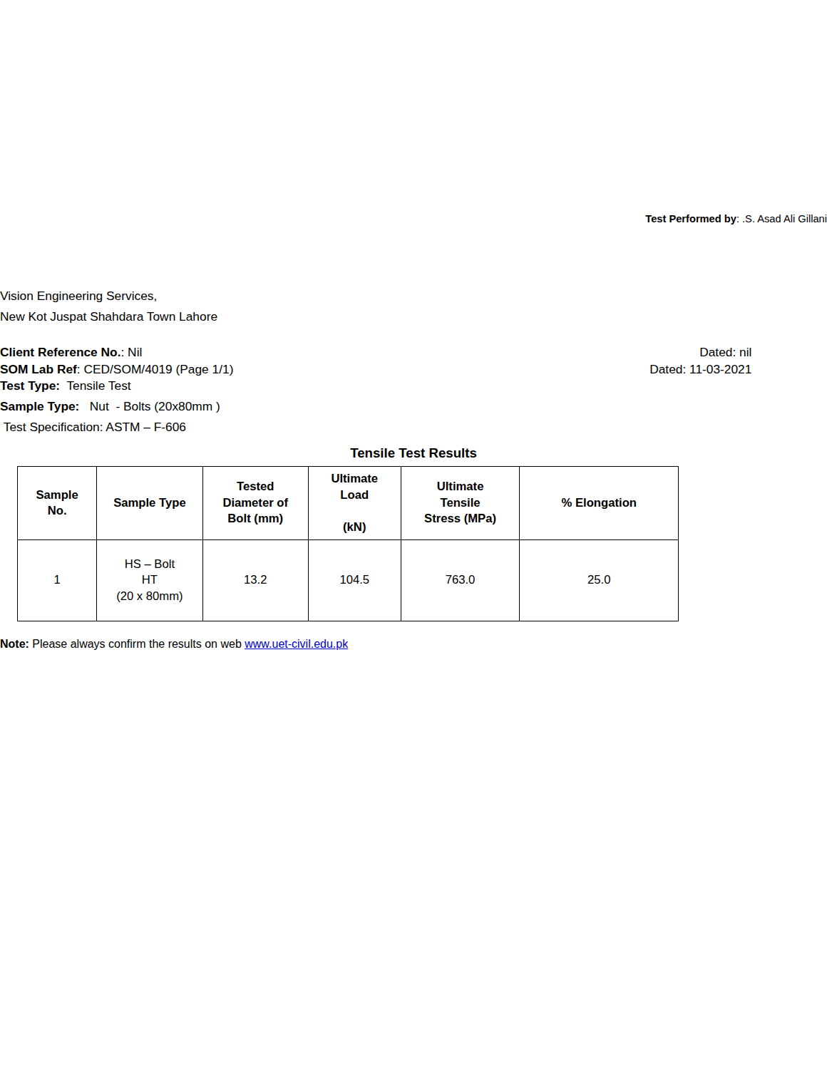Test Performed by: .S. Asad Ali Gillani
Vision Engineering Services,
New Kot Juspat Shahdara Town Lahore
Client Reference No.: Nil
Dated: nil
SOM Lab Ref: CED/SOM/4019 (Page 1/1)
Dated: 11-03-2021
Test Type: Tensile Test
Sample Type: Nut - Bolts (20x80mm )
Test Specification: ASTM – F-606
Tensile Test Results
| Sample No. | Sample Type | Tested Diameter of Bolt (mm) | Ultimate Load (kN) | Ultimate Tensile Stress (MPa) | % Elongation |
| --- | --- | --- | --- | --- | --- |
| 1 | HS – Bolt HT (20 x 80mm) | 13.2 | 104.5 | 763.0 | 25.0 |
Note: Please always confirm the results on web www.uet-civil.edu.pk